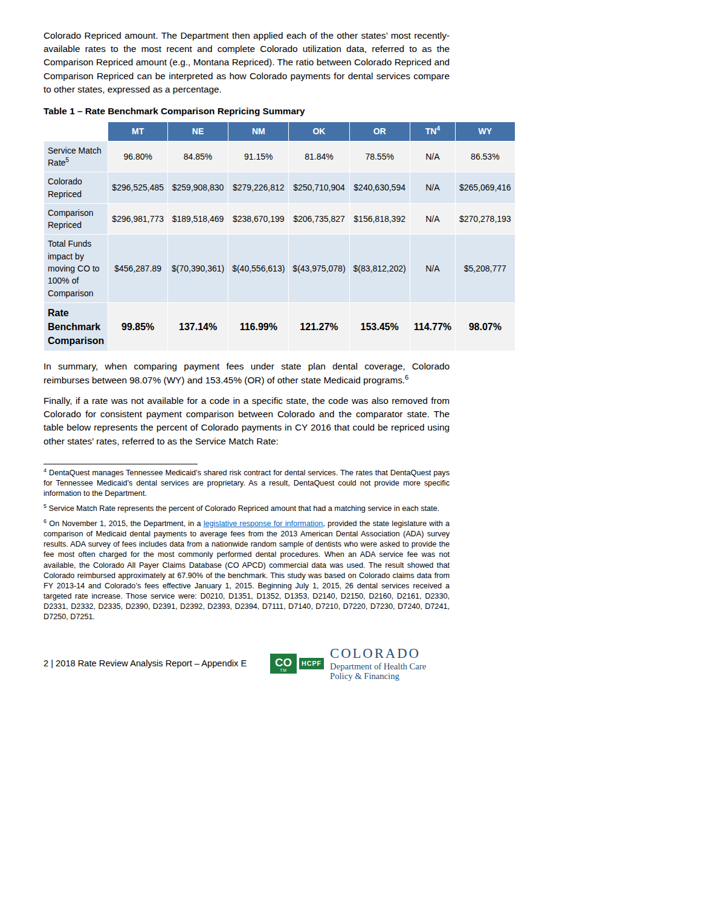Colorado Repriced amount. The Department then applied each of the other states’ most recently-available rates to the most recent and complete Colorado utilization data, referred to as the Comparison Repriced amount (e.g., Montana Repriced). The ratio between Colorado Repriced and Comparison Repriced can be interpreted as how Colorado payments for dental services compare to other states, expressed as a percentage.
Table 1 – Rate Benchmark Comparison Repricing Summary
| | MT | NE | NM | OK | OR | TN 4 | WY |
| --- | --- | --- | --- | --- | --- | --- | --- |
| Service Match Rate 5 | 96.80% | 84.85% | 91.15% | 81.84% | 78.55% | N/A | 86.53% |
| Colorado Repriced | $296,525,485 | $259,908,830 | $279,226,812 | $250,710,904 | $240,630,594 | N/A | $265,069,416 |
| Comparison Repriced | $296,981,773 | $189,518,469 | $238,670,199 | $206,735,827 | $156,818,392 | N/A | $270,278,193 |
| Total Funds impact by moving CO to 100% of Comparison | $456,287.89 | $(70,390,361) | $(40,556,613) | $(43,975,078) | $(83,812,202) | N/A | $5,208,777 |
| Rate Benchmark Comparison | 99.85% | 137.14% | 116.99% | 121.27% | 153.45% | 114.77% | 98.07% |
In summary, when comparing payment fees under state plan dental coverage, Colorado reimburses between 98.07% (WY) and 153.45% (OR) of other state Medicaid programs.6
Finally, if a rate was not available for a code in a specific state, the code was also removed from Colorado for consistent payment comparison between Colorado and the comparator state. The table below represents the percent of Colorado payments in CY 2016 that could be repriced using other states’ rates, referred to as the Service Match Rate:
4 DentaQuest manages Tennessee Medicaid’s shared risk contract for dental services. The rates that DentaQuest pays for Tennessee Medicaid’s dental services are proprietary. As a result, DentaQuest could not provide more specific information to the Department.
5 Service Match Rate represents the percent of Colorado Repriced amount that had a matching service in each state.
6 On November 1, 2015, the Department, in a legislative response for information, provided the state legislature with a comparison of Medicaid dental payments to average fees from the 2013 American Dental Association (ADA) survey results. ADA survey of fees includes data from a nationwide random sample of dentists who were asked to provide the fee most often charged for the most commonly performed dental procedures. When an ADA service fee was not available, the Colorado All Payer Claims Database (CO APCD) commercial data was used. The result showed that Colorado reimbursed approximately at 67.90% of the benchmark. This study was based on Colorado claims data from FY 2013-14 and Colorado’s fees effective January 1, 2015. Beginning July 1, 2015, 26 dental services received a targeted rate increase. Those service were: D0210, D1351, D1352, D1353, D2140, D2150, D2160, D2161, D2330, D2331, D2332, D2335, D2390, D2391, D2392, D2393, D2394, D7111, D7140, D7210, D7220, D7230, D7240, D7241, D7250, D7251.
2 | 2018 Rate Review Analysis Report – Appendix E
COTM
HCPF
COLORADO
Department of Health Care
Policy & Financing